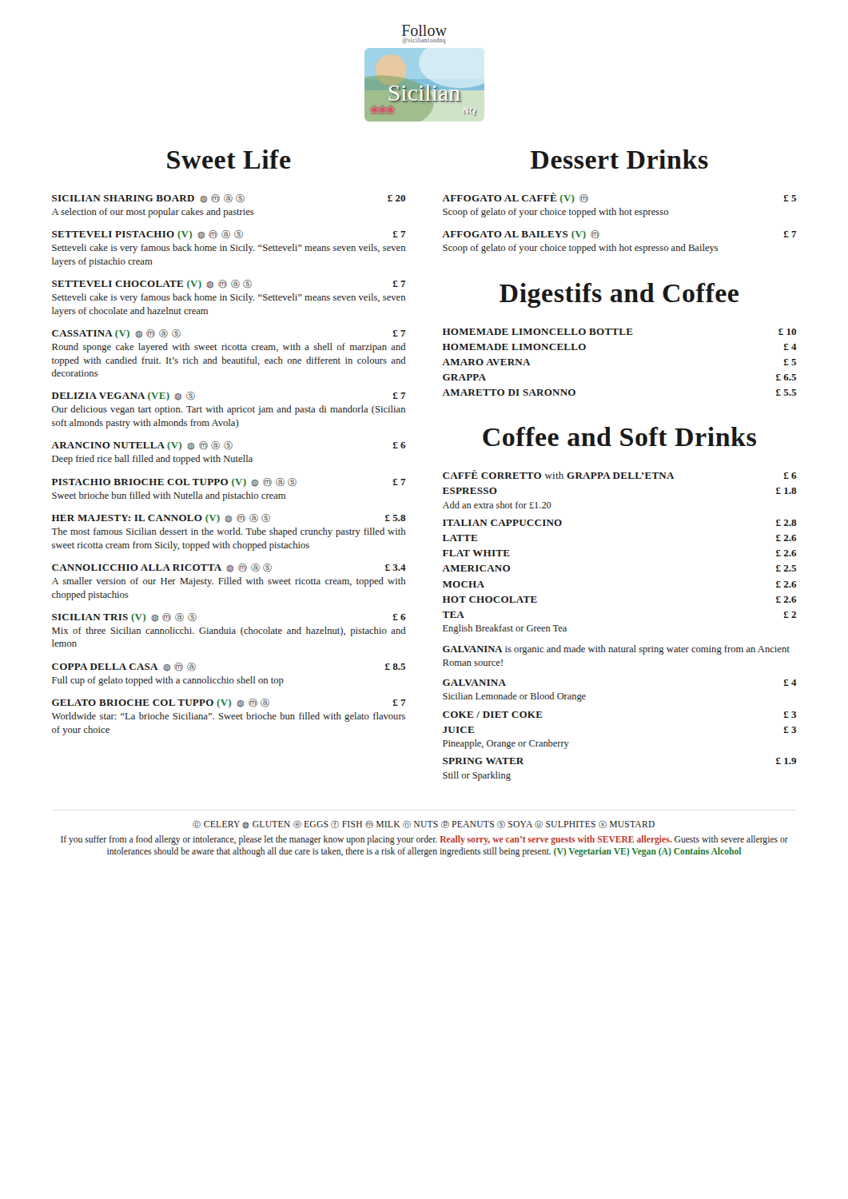Follow
@sicilianfoodnq
❀❀❀ Sicilian NQ
Sweet Life
SICILIAN SHARING BOARD ◍ ⓜ ⓐ ⓢ £ 20
A selection of our most popular cakes and pastries
SETTEVELI PISTACHIO (V) ◍ ⓜ ⓐ ⓢ £ 7
Setteveli cake is very famous back home in Sicily. “Setteveli” means seven veils, seven layers of pistachio cream
SETTEVELI CHOCOLATE (V) ◍ ⓜ ⓐ ⓢ £ 7
Setteveli cake is very famous back home in Sicily. “Setteveli” means seven veils, seven layers of chocolate and hazelnut cream
CASSATINA (V) ◍ ⓜ ⓐ ⓢ £ 7
Round sponge cake layered with sweet ricotta cream, with a shell of marzipan and topped with candied fruit. It’s rich and beautiful, each one different in colours and decorations
DELIZIA VEGANA (VE) ◍ ⓢ £ 7
Our delicious vegan tart option. Tart with apricot jam and pasta di mandorla (Sicilian soft almonds pastry with almonds from Avola)
ARANCINO NUTELLA (V) ◍ ⓜ ⓐ ⓢ £ 6
Deep fried rice ball filled and topped with Nutella
PISTACHIO BRIOCHE COL TUPPO (V) ◍ ⓜ ⓐ ⓢ £ 7
Sweet brioche bun filled with Nutella and pistachio cream
HER MAJESTY: IL CANNOLO (V) ◍ ⓜ ⓐ ⓢ £ 5.8
The most famous Sicilian dessert in the world. Tube shaped crunchy pastry filled with sweet ricotta cream from Sicily, topped with chopped pistachios
CANNOLICCHIO ALLA RICOTTA ◍ ⓜ ⓐ ⓢ £ 3.4
A smaller version of our Her Majesty. Filled with sweet ricotta cream, topped with chopped pistachios
SICILIAN TRIS (V) ◍ ⓜ ⓐ ⓢ £ 6
Mix of three Sicilian cannolicchi. Gianduia (chocolate and hazelnut), pistachio and lemon
COPPA DELLA CASA ◍ ⓜ ⓐ £ 8.5
Full cup of gelato topped with a cannolicchio shell on top
GELATO BRIOCHE COL TUPPO (V) ◍ ⓜ ⓐ £ 7
Worldwide star: “La brioche Siciliana”. Sweet brioche bun filled with gelato flavours of your choice
Dessert Drinks
AFFOGATO AL CAFFÈ (V) ⓜ £ 5
Scoop of gelato of your choice topped with hot espresso
AFFOGATO AL BAILEYS (V) ⓜ £ 7
Scoop of gelato of your choice topped with hot espresso and Baileys
Digestifs and Coffee
HOMEMADE LIMONCELLO BOTTLE £ 10
HOMEMADE LIMONCELLO £ 4
AMARO AVERNA £ 5
GRAPPA £ 6.5
AMARETTO DI SARONNO £ 5.5
Coffee and Soft Drinks
CAFFÈ CORRETTO with GRAPPA DELL’ETNA £ 6
ESPRESSO £ 1.8
Add an extra shot for £1.20
ITALIAN CAPPUCCINO £ 2.8
LATTE £ 2.6
FLAT WHITE £ 2.6
AMERICANO £ 2.5
MOCHA £ 2.6
HOT CHOCOLATE £ 2.6
TEA £ 2
English Breakfast or Green Tea
GALVANINA is organic and made with natural spring water coming from an Ancient Roman source!
GALVANINA £ 4
Sicilian Lemonade or Blood Orange
COKE / DIET COKE £ 3
JUICE £ 3
Pineapple, Orange or Cranberry
SPRING WATER £ 1.9
Still or Sparkling
ⓒ CELERY ◍ GLUTEN ⓔ EGGS ⓕ FISH ⓜ MILK ⓝ NUTS ⓟ PEANUTS ⓢ SOYA ⓤ SULPHITES ⓧ MUSTARD
If you suffer from a food allergy or intolerance, please let the manager know upon placing your order. Really sorry, we can’t serve guests with SEVERE allergies. Guests with severe allergies or intolerances should be aware that although all due care is taken, there is a risk of allergen ingredients still being present. (V) Vegetarian VE) Vegan (A) Contains Alcohol